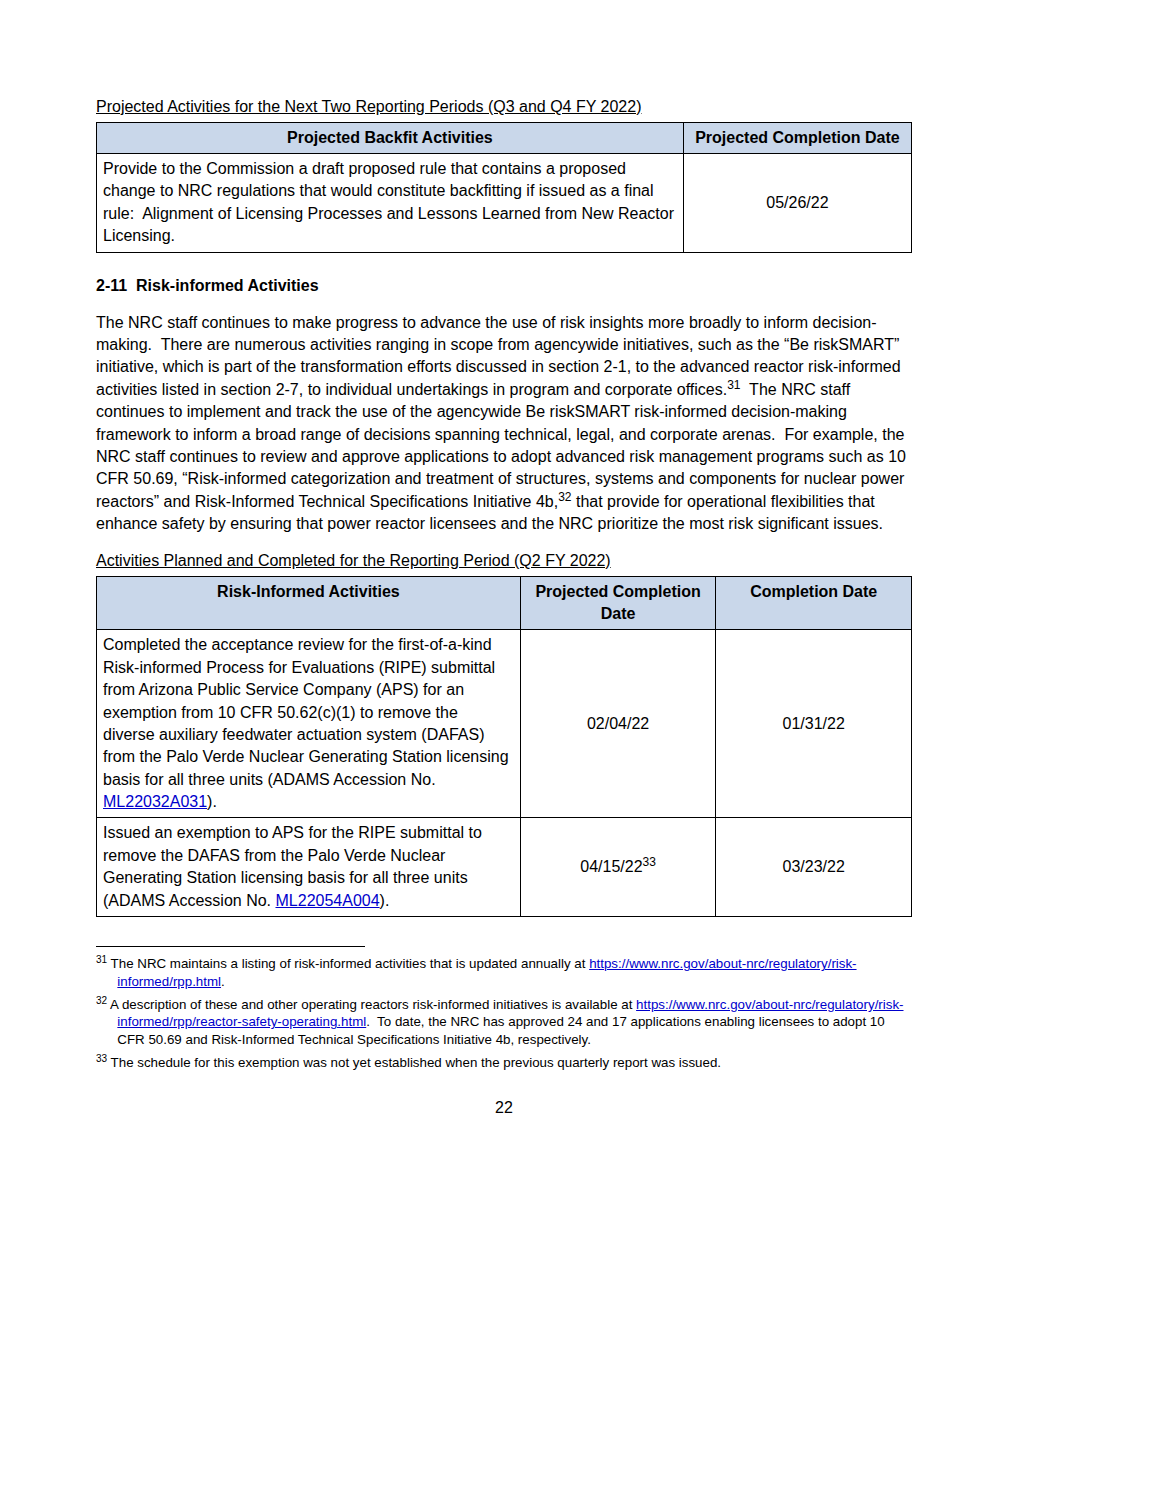Projected Activities for the Next Two Reporting Periods (Q3 and Q4 FY 2022)
| Projected Backfit Activities | Projected Completion Date |
| --- | --- |
| Provide to the Commission a draft proposed rule that contains a proposed change to NRC regulations that would constitute backfitting if issued as a final rule: Alignment of Licensing Processes and Lessons Learned from New Reactor Licensing. | 05/26/22 |
2-11 Risk-informed Activities
The NRC staff continues to make progress to advance the use of risk insights more broadly to inform decision-making. There are numerous activities ranging in scope from agencywide initiatives, such as the “Be riskSMART” initiative, which is part of the transformation efforts discussed in section 2-1, to the advanced reactor risk-informed activities listed in section 2-7, to individual undertakings in program and corporate offices.31 The NRC staff continues to implement and track the use of the agencywide Be riskSMART risk-informed decision-making framework to inform a broad range of decisions spanning technical, legal, and corporate arenas. For example, the NRC staff continues to review and approve applications to adopt advanced risk management programs such as 10 CFR 50.69, “Risk-informed categorization and treatment of structures, systems and components for nuclear power reactors” and Risk-Informed Technical Specifications Initiative 4b,32 that provide for operational flexibilities that enhance safety by ensuring that power reactor licensees and the NRC prioritize the most risk significant issues.
Activities Planned and Completed for the Reporting Period (Q2 FY 2022)
| Risk-Informed Activities | Projected Completion Date | Completion Date |
| --- | --- | --- |
| Completed the acceptance review for the first-of-a-kind Risk-informed Process for Evaluations (RIPE) submittal from Arizona Public Service Company (APS) for an exemption from 10 CFR 50.62(c)(1) to remove the diverse auxiliary feedwater actuation system (DAFAS) from the Palo Verde Nuclear Generating Station licensing basis for all three units (ADAMS Accession No. ML22032A031 ). | 02/04/22 | 01/31/22 |
| Issued an exemption to APS for the RIPE submittal to remove the DAFAS from the Palo Verde Nuclear Generating Station licensing basis for all three units (ADAMS Accession No. ML22054A004 ). | 04/15/22 33 | 03/23/22 |
31 The NRC maintains a listing of risk-informed activities that is updated annually at https://www.nrc.gov/about-nrc/regulatory/risk-informed/rpp.html.
32 A description of these and other operating reactors risk-informed initiatives is available at https://www.nrc.gov/about-nrc/regulatory/risk-informed/rpp/reactor-safety-operating.html. To date, the NRC has approved 24 and 17 applications enabling licensees to adopt 10 CFR 50.69 and Risk-Informed Technical Specifications Initiative 4b, respectively.
33 The schedule for this exemption was not yet established when the previous quarterly report was issued.
22